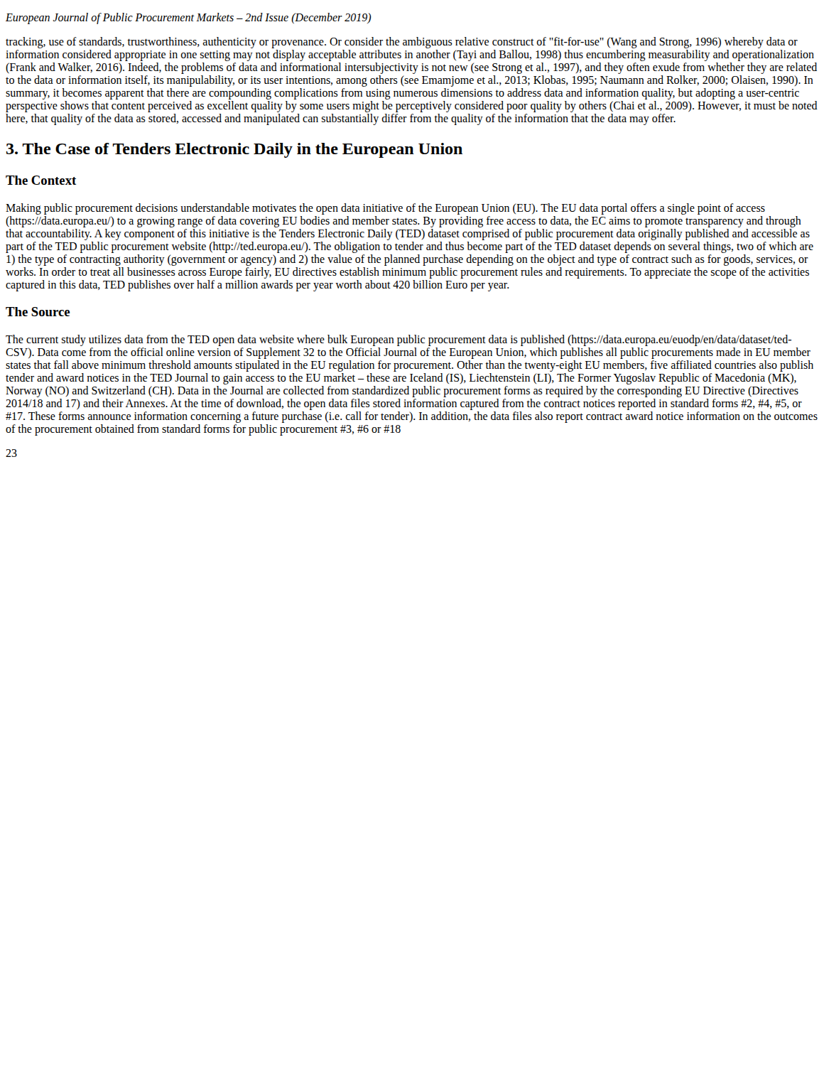European Journal of Public Procurement Markets – 2nd Issue (December 2019)
tracking, use of standards, trustworthiness, authenticity or provenance. Or consider the ambiguous relative construct of "fit-for-use" (Wang and Strong, 1996) whereby data or information considered appropriate in one setting may not display acceptable attributes in another (Tayi and Ballou, 1998) thus encumbering measurability and operationalization (Frank and Walker, 2016). Indeed, the problems of data and informational intersubjectivity is not new (see Strong et al., 1997), and they often exude from whether they are related to the data or information itself, its manipulability, or its user intentions, among others (see Emamjome et al., 2013; Klobas, 1995; Naumann and Rolker, 2000; Olaisen, 1990). In summary, it becomes apparent that there are compounding complications from using numerous dimensions to address data and information quality, but adopting a user-centric perspective shows that content perceived as excellent quality by some users might be perceptively considered poor quality by others (Chai et al., 2009). However, it must be noted here, that quality of the data as stored, accessed and manipulated can substantially differ from the quality of the information that the data may offer.
3. The Case of Tenders Electronic Daily in the European Union
The Context
Making public procurement decisions understandable motivates the open data initiative of the European Union (EU). The EU data portal offers a single point of access (https://data.europa.eu/) to a growing range of data covering EU bodies and member states. By providing free access to data, the EC aims to promote transparency and through that accountability. A key component of this initiative is the Tenders Electronic Daily (TED) dataset comprised of public procurement data originally published and accessible as part of the TED public procurement website (http://ted.europa.eu/). The obligation to tender and thus become part of the TED dataset depends on several things, two of which are 1) the type of contracting authority (government or agency) and 2) the value of the planned purchase depending on the object and type of contract such as for goods, services, or works. In order to treat all businesses across Europe fairly, EU directives establish minimum public procurement rules and requirements. To appreciate the scope of the activities captured in this data, TED publishes over half a million awards per year worth about 420 billion Euro per year.
The Source
The current study utilizes data from the TED open data website where bulk European public procurement data is published (https://data.europa.eu/euodp/en/data/dataset/ted-CSV). Data come from the official online version of Supplement 32 to the Official Journal of the European Union, which publishes all public procurements made in EU member states that fall above minimum threshold amounts stipulated in the EU regulation for procurement. Other than the twenty-eight EU members, five affiliated countries also publish tender and award notices in the TED Journal to gain access to the EU market – these are Iceland (IS), Liechtenstein (LI), The Former Yugoslav Republic of Macedonia (MK), Norway (NO) and Switzerland (CH). Data in the Journal are collected from standardized public procurement forms as required by the corresponding EU Directive (Directives 2014/18 and 17) and their Annexes. At the time of download, the open data files stored information captured from the contract notices reported in standard forms #2, #4, #5, or #17. These forms announce information concerning a future purchase (i.e. call for tender). In addition, the data files also report contract award notice information on the outcomes of the procurement obtained from standard forms for public procurement #3, #6 or #18
23